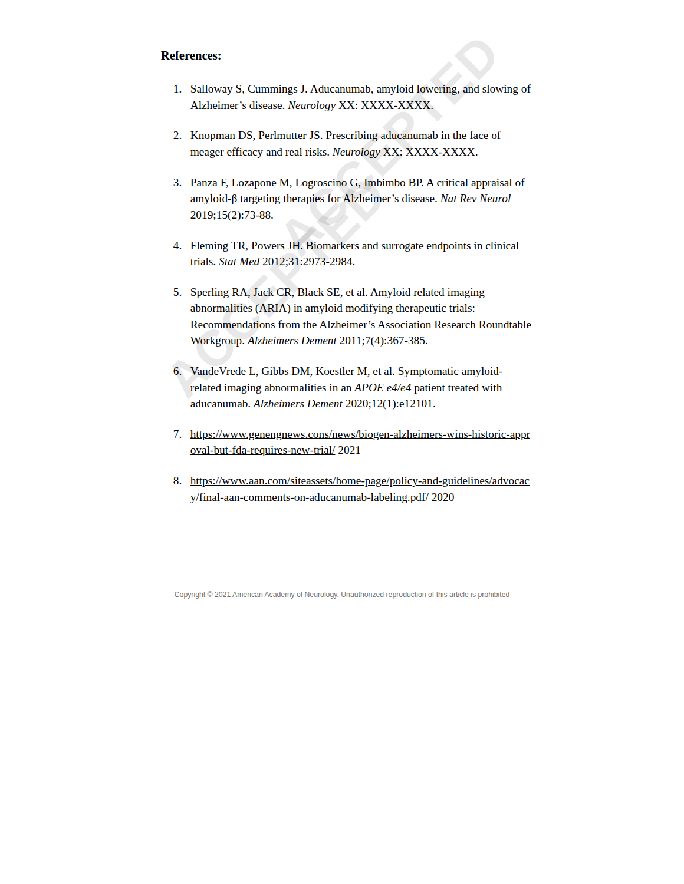ACCEPTED ACCEPTED
References:
Salloway S, Cummings J. Aducanumab, amyloid lowering, and slowing of Alzheimer’s disease. Neurology XX: XXXX-XXXX.
Knopman DS, Perlmutter JS. Prescribing aducanumab in the face of meager efficacy and real risks. Neurology XX: XXXX-XXXX.
Panza F, Lozapone M, Logroscino G, Imbimbo BP. A critical appraisal of amyloid-β targeting therapies for Alzheimer’s disease. Nat Rev Neurol 2019;15(2):73-88.
Fleming TR, Powers JH. Biomarkers and surrogate endpoints in clinical trials. Stat Med 2012;31:2973-2984.
Sperling RA, Jack CR, Black SE, et al. Amyloid related imaging abnormalities (ARIA) in amyloid modifying therapeutic trials: Recommendations from the Alzheimer’s Association Research Roundtable Workgroup. Alzheimers Dement 2011;7(4):367-385.
VandeVrede L, Gibbs DM, Koestler M, et al. Symptomatic amyloid-related imaging abnormalities in an APOE e4/e4 patient treated with aducanumab. Alzheimers Dement 2020;12(1):e12101.
https://www.genengnews.cons/news/biogen-alzheimers-wins-historic-approval-but-fda-requires-new-trial/ 2021
https://www.aan.com/siteassets/home-page/policy-and-guidelines/advocacy/final-aan-comments-on-aducanumab-labeling.pdf/ 2020
Copyright © 2021 American Academy of Neurology. Unauthorized reproduction of this article is prohibited